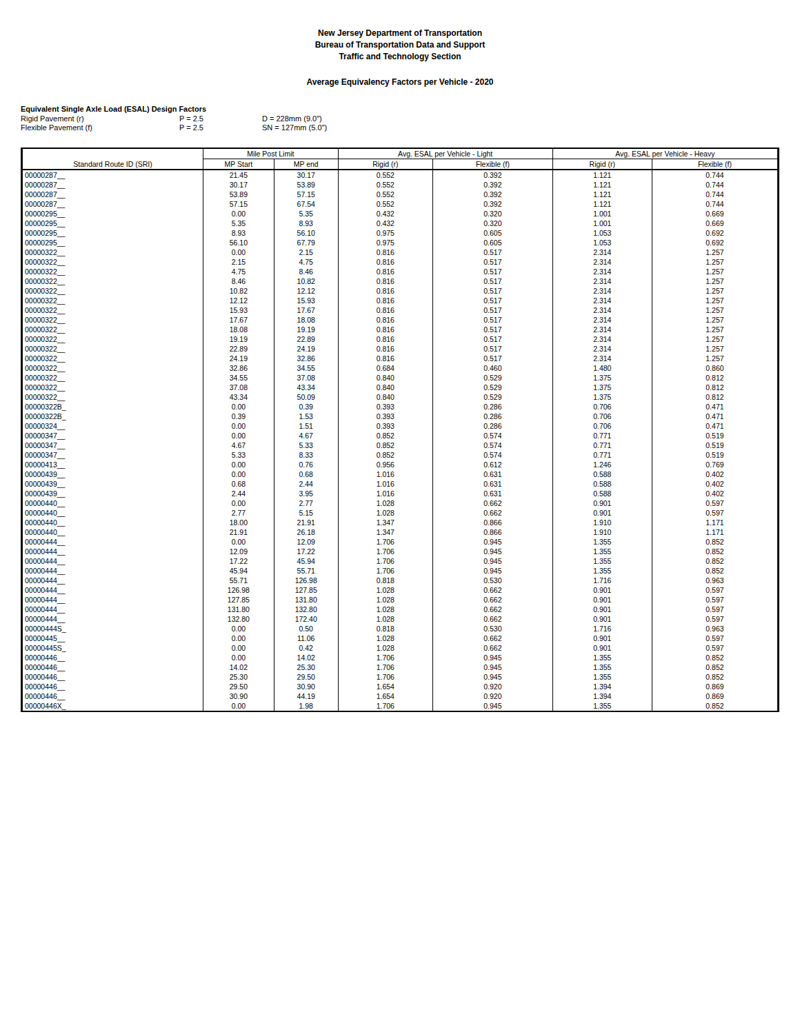New Jersey Department of Transportation
Bureau of Transportation Data and Support
Traffic and Technology Section
Average Equivalency Factors per Vehicle - 2020
Equivalent Single Axle Load (ESAL) Design Factors
| Rigid Pavement (r) | P = 2.5 | D = 228mm (9.0") |
| Flexible Pavement (f) | P = 2.5 | SN = 127mm (5.0") |
| | Mile Post Limit | Avg. ESAL per Vehicle - Light | Avg. ESAL per Vehicle - Heavy |
| --- | --- | --- | --- |
| Standard Route ID (SRI) | MP Start | MP end | Rigid (r) | Flexible (f) | Rigid (r) | Flexible (f) |
| 00000287__ | 21.45 | 30.17 | 0.552 | 0.392 | 1.121 | 0.744 |
| 00000287__ | 30.17 | 53.89 | 0.552 | 0.392 | 1.121 | 0.744 |
| 00000287__ | 53.89 | 57.15 | 0.552 | 0.392 | 1.121 | 0.744 |
| 00000287__ | 57.15 | 67.54 | 0.552 | 0.392 | 1.121 | 0.744 |
| 00000295__ | 0.00 | 5.35 | 0.432 | 0.320 | 1.001 | 0.669 |
| 00000295__ | 5.35 | 8.93 | 0.432 | 0.320 | 1.001 | 0.669 |
| 00000295__ | 8.93 | 56.10 | 0.975 | 0.605 | 1.053 | 0.692 |
| 00000295__ | 56.10 | 67.79 | 0.975 | 0.605 | 1.053 | 0.692 |
| 00000322__ | 0.00 | 2.15 | 0.816 | 0.517 | 2.314 | 1.257 |
| 00000322__ | 2.15 | 4.75 | 0.816 | 0.517 | 2.314 | 1.257 |
| 00000322__ | 4.75 | 8.46 | 0.816 | 0.517 | 2.314 | 1.257 |
| 00000322__ | 8.46 | 10.82 | 0.816 | 0.517 | 2.314 | 1.257 |
| 00000322__ | 10.82 | 12.12 | 0.816 | 0.517 | 2.314 | 1.257 |
| 00000322__ | 12.12 | 15.93 | 0.816 | 0.517 | 2.314 | 1.257 |
| 00000322__ | 15.93 | 17.67 | 0.816 | 0.517 | 2.314 | 1.257 |
| 00000322__ | 17.67 | 18.08 | 0.816 | 0.517 | 2.314 | 1.257 |
| 00000322__ | 18.08 | 19.19 | 0.816 | 0.517 | 2.314 | 1.257 |
| 00000322__ | 19.19 | 22.89 | 0.816 | 0.517 | 2.314 | 1.257 |
| 00000322__ | 22.89 | 24.19 | 0.816 | 0.517 | 2.314 | 1.257 |
| 00000322__ | 24.19 | 32.86 | 0.816 | 0.517 | 2.314 | 1.257 |
| 00000322__ | 32.86 | 34.55 | 0.684 | 0.460 | 1.480 | 0.860 |
| 00000322__ | 34.55 | 37.08 | 0.840 | 0.529 | 1.375 | 0.812 |
| 00000322__ | 37.08 | 43.34 | 0.840 | 0.529 | 1.375 | 0.812 |
| 00000322__ | 43.34 | 50.09 | 0.840 | 0.529 | 1.375 | 0.812 |
| 00000322B_ | 0.00 | 0.39 | 0.393 | 0.286 | 0.706 | 0.471 |
| 00000322B_ | 0.39 | 1.53 | 0.393 | 0.286 | 0.706 | 0.471 |
| 00000324__ | 0.00 | 1.51 | 0.393 | 0.286 | 0.706 | 0.471 |
| 00000347__ | 0.00 | 4.67 | 0.852 | 0.574 | 0.771 | 0.519 |
| 00000347__ | 4.67 | 5.33 | 0.852 | 0.574 | 0.771 | 0.519 |
| 00000347__ | 5.33 | 8.33 | 0.852 | 0.574 | 0.771 | 0.519 |
| 00000413__ | 0.00 | 0.76 | 0.956 | 0.612 | 1.246 | 0.769 |
| 00000439__ | 0.00 | 0.68 | 1.016 | 0.631 | 0.588 | 0.402 |
| 00000439__ | 0.68 | 2.44 | 1.016 | 0.631 | 0.588 | 0.402 |
| 00000439__ | 2.44 | 3.95 | 1.016 | 0.631 | 0.588 | 0.402 |
| 00000440__ | 0.00 | 2.77 | 1.028 | 0.662 | 0.901 | 0.597 |
| 00000440__ | 2.77 | 5.15 | 1.028 | 0.662 | 0.901 | 0.597 |
| 00000440__ | 18.00 | 21.91 | 1.347 | 0.866 | 1.910 | 1.171 |
| 00000440__ | 21.91 | 26.18 | 1.347 | 0.866 | 1.910 | 1.171 |
| 00000444__ | 0.00 | 12.09 | 1.706 | 0.945 | 1.355 | 0.852 |
| 00000444__ | 12.09 | 17.22 | 1.706 | 0.945 | 1.355 | 0.852 |
| 00000444__ | 17.22 | 45.94 | 1.706 | 0.945 | 1.355 | 0.852 |
| 00000444__ | 45.94 | 55.71 | 1.706 | 0.945 | 1.355 | 0.852 |
| 00000444__ | 55.71 | 126.98 | 0.818 | 0.530 | 1.716 | 0.963 |
| 00000444__ | 126.98 | 127.85 | 1.028 | 0.662 | 0.901 | 0.597 |
| 00000444__ | 127.85 | 131.80 | 1.028 | 0.662 | 0.901 | 0.597 |
| 00000444__ | 131.80 | 132.80 | 1.028 | 0.662 | 0.901 | 0.597 |
| 00000444__ | 132.80 | 172.40 | 1.028 | 0.662 | 0.901 | 0.597 |
| 00000444S_ | 0.00 | 0.50 | 0.818 | 0.530 | 1.716 | 0.963 |
| 00000445__ | 0.00 | 11.06 | 1.028 | 0.662 | 0.901 | 0.597 |
| 00000445S_ | 0.00 | 0.42 | 1.028 | 0.662 | 0.901 | 0.597 |
| 00000446__ | 0.00 | 14.02 | 1.706 | 0.945 | 1.355 | 0.852 |
| 00000446__ | 14.02 | 25.30 | 1.706 | 0.945 | 1.355 | 0.852 |
| 00000446__ | 25.30 | 29.50 | 1.706 | 0.945 | 1.355 | 0.852 |
| 00000446__ | 29.50 | 30.90 | 1.654 | 0.920 | 1.394 | 0.869 |
| 00000446__ | 30.90 | 44.19 | 1.654 | 0.920 | 1.394 | 0.869 |
| 00000446X_ | 0.00 | 1.98 | 1.706 | 0.945 | 1.355 | 0.852 |